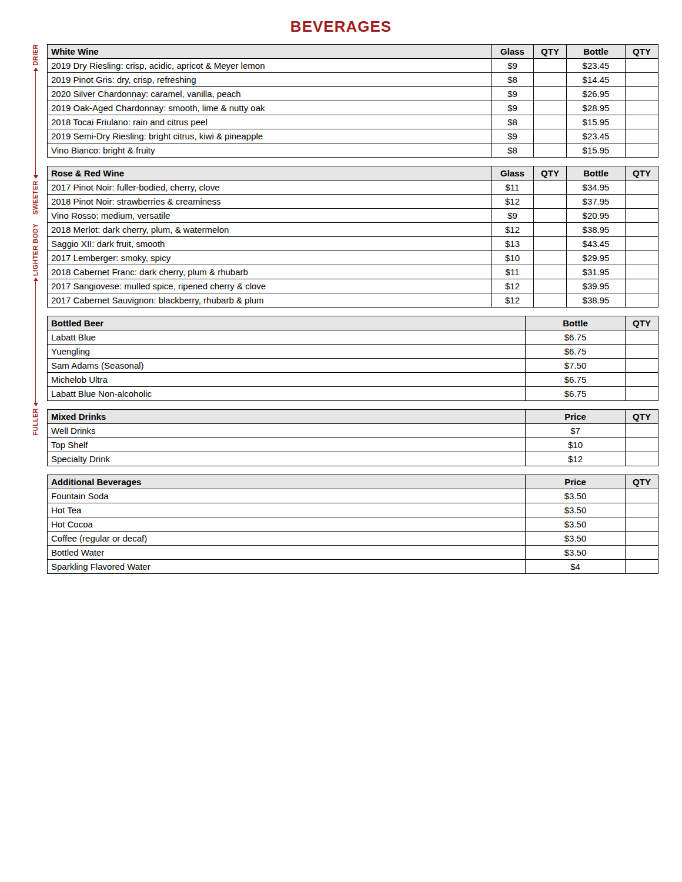BEVERAGES
DRIER SWEETER
LIGHTER BODY FULLER
| White Wine | Glass | QTY | Bottle | QTY |
| --- | --- | --- | --- | --- |
| 2019 Dry Riesling: crisp, acidic, apricot & Meyer lemon | $9 | | $23.45 | |
| 2019 Pinot Gris: dry, crisp, refreshing | $8 | | $14.45 | |
| 2020 Silver Chardonnay: caramel, vanilla, peach | $9 | | $26.95 | |
| 2019 Oak-Aged Chardonnay: smooth, lime & nutty oak | $9 | | $28.95 | |
| 2018 Tocai Friulano: rain and citrus peel | $8 | | $15.95 | |
| 2019 Semi-Dry Riesling: bright citrus, kiwi & pineapple | $9 | | $23.45 | |
| Vino Bianco: bright & fruity | $8 | | $15.95 | |
| Rose & Red Wine | Glass | QTY | Bottle | QTY |
| --- | --- | --- | --- | --- |
| 2017 Pinot Noir: fuller-bodied, cherry, clove | $11 | | $34.95 | |
| 2018 Pinot Noir: strawberries & creaminess | $12 | | $37.95 | |
| Vino Rosso: medium, versatile | $9 | | $20.95 | |
| 2018 Merlot: dark cherry, plum, & watermelon | $12 | | $38.95 | |
| Saggio XII: dark fruit, smooth | $13 | | $43.45 | |
| 2017 Lemberger: smoky, spicy | $10 | | $29.95 | |
| 2018 Cabernet Franc: dark cherry, plum & rhubarb | $11 | | $31.95 | |
| 2017 Sangiovese: mulled spice, ripened cherry & clove | $12 | | $39.95 | |
| 2017 Cabernet Sauvignon: blackberry, rhubarb & plum | $12 | | $38.95 | |
| Bottled Beer | Bottle | QTY |
| --- | --- | --- |
| Labatt Blue | $6.75 | |
| Yuengling | $6.75 | |
| Sam Adams (Seasonal) | $7.50 | |
| Michelob Ultra | $6.75 | |
| Labatt Blue Non-alcoholic | $6.75 | |
| Mixed Drinks | Price | QTY |
| --- | --- | --- |
| Well Drinks | $7 | |
| Top Shelf | $10 | |
| Specialty Drink | $12 | |
| Additional Beverages | Price | QTY |
| --- | --- | --- |
| Fountain Soda | $3.50 | |
| Hot Tea | $3.50 | |
| Hot Cocoa | $3.50 | |
| Coffee (regular or decaf) | $3.50 | |
| Bottled Water | $3.50 | |
| Sparkling Flavored Water | $4 | |